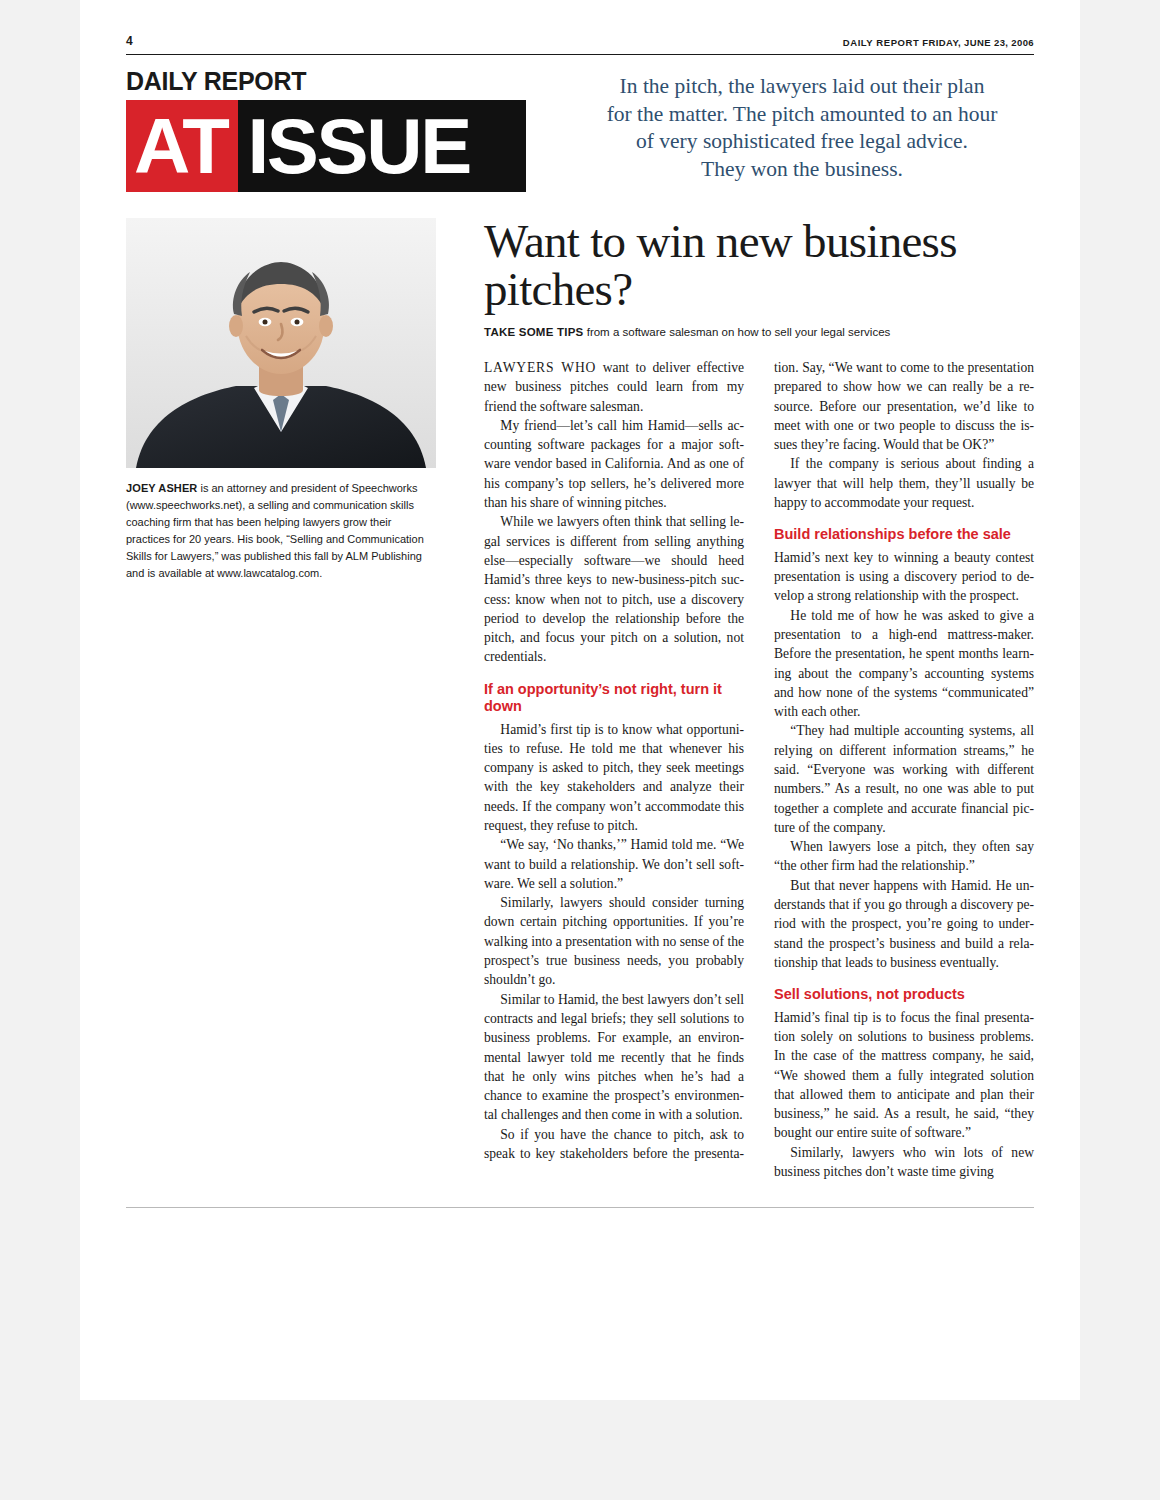4
DAILY REPORT FRIDAY, JUNE 23, 2006
DAILY REPORT
AT
ISSUE
In the pitch, the lawyers laid out their plan
for the matter. The pitch amounted to an hour
of very sophisticated free legal advice.
They won the business.
JOEY ASHER is an attorney and president of Speechworks (www.speechworks.net), a selling and communication skills coaching firm that has been helping lawyers grow their practices for 20 years. His book, “Selling and Communication Skills for Lawyers,” was published this fall by ALM Publishing and is available at www.lawcatalog.com.
Want to win new business pitches?
TAKE SOME TIPS from a software salesman on how to sell your legal services
LAWYERS WHO want to deliver effective new business pitches could learn from my friend the software salesman.
My friend—let’s call him Hamid—sells accounting software packages for a major software vendor based in California. And as one of his company’s top sellers, he’s delivered more than his share of winning pitches.
While we lawyers often think that selling legal services is different from selling anything else—especially software—we should heed Hamid’s three keys to new-business-pitch success: know when not to pitch, use a discovery period to develop the relationship before the pitch, and focus your pitch on a solution, not credentials.
If an opportunity’s not right, turn it down
Hamid’s first tip is to know what opportunities to refuse. He told me that whenever his company is asked to pitch, they seek meetings with the key stakeholders and analyze their needs. If the company won’t accommodate this request, they refuse to pitch.
“We say, ‘No thanks,’” Hamid told me. “We want to build a relationship. We don’t sell software. We sell a solution.”
Similarly, lawyers should consider turning down certain pitching opportunities. If you’re walking into a presentation with no sense of the prospect’s true business needs, you probably shouldn’t go.
Similar to Hamid, the best lawyers don’t sell contracts and legal briefs; they sell solutions to business problems. For example, an environmental lawyer told me recently that he finds that he only wins pitches when he’s had a chance to examine the prospect’s environmental challenges and then come in with a solution.
So if you have the chance to pitch, ask to speak to key stakeholders before the presentation. Say, “We want to come to the presentation prepared to show how we can really be a resource. Before our presentation, we’d like to meet with one or two people to discuss the issues they’re facing. Would that be OK?”
If the company is serious about finding a lawyer that will help them, they’ll usually be happy to accommodate your request.
Build relationships before the sale
Hamid’s next key to winning a beauty contest presentation is using a discovery period to develop a strong relationship with the prospect.
He told me of how he was asked to give a presentation to a high-end mattress-maker. Before the presentation, he spent months learning about the company’s accounting systems and how none of the systems “communicated” with each other.
“They had multiple accounting systems, all relying on different information streams,” he said. “Everyone was working with different numbers.” As a result, no one was able to put together a complete and accurate financial picture of the company.
When lawyers lose a pitch, they often say “the other firm had the relationship.”
But that never happens with Hamid. He understands that if you go through a discovery period with the prospect, you’re going to understand the prospect’s business and build a relationship that leads to business eventually.
Sell solutions, not products
Hamid’s final tip is to focus the final presentation solely on solutions to business problems. In the case of the mattress company, he said, “We showed them a fully integrated solution that allowed them to anticipate and plan their business,” he said. As a result, he said, “they bought our entire suite of software.”
Similarly, lawyers who win lots of new business pitches don’t waste time giving